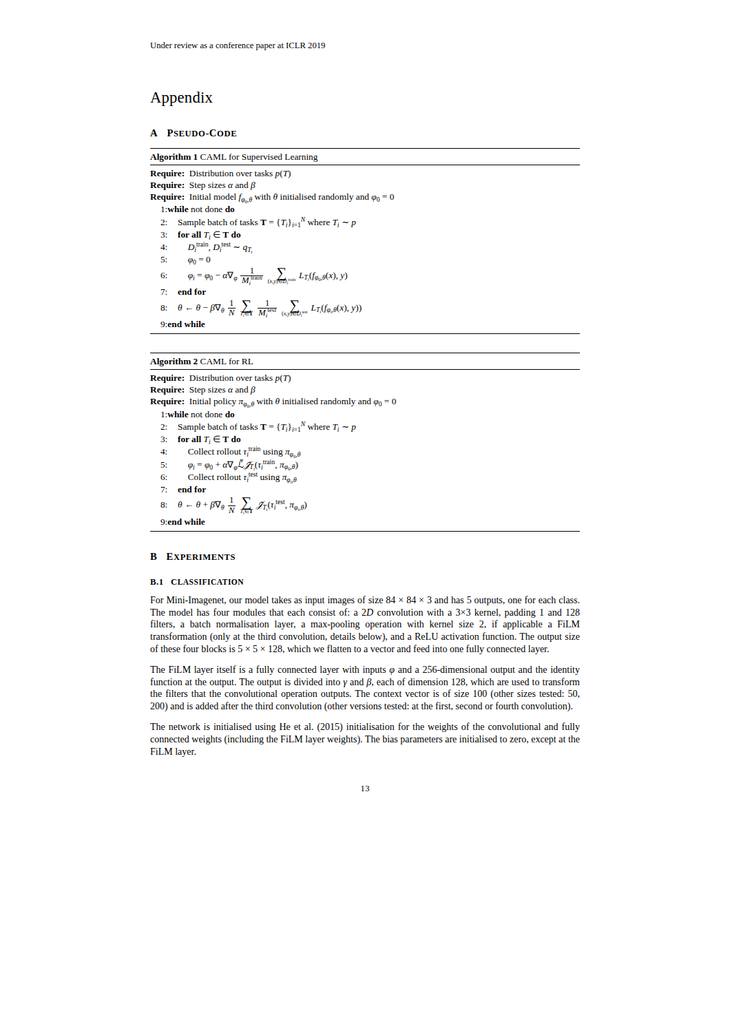Under review as a conference paper at ICLR 2019
Appendix
APSEUDO-CODE
Algorithm 1 CAML for Supervised Learning
Require: Distribution over tasks p(T)
Require: Step sizes α and β
Require: Initial model fφ0,θ with θ initialised randomly and φ0 = 0
| 1: | while not done do |
| 2: | Sample batch of tasks T = { T i } i =1 N where T i ∼ p |
| 3: | for all T i ∈ T do |
| 4: | D i train , D i test ∼ q T i |
| 5: | φ 0 = 0 |
| 6: | φ i = φ 0 − α ∇ φ 1 M i train ∑ ( x , y )∈ D i train L T i ( f φ 0 , θ ( x ), y ) |
| 7: | end for |
| 8: | θ ← θ − β ∇ θ 1 N ∑ T i ∈ T 1 M i test ∑ ( x , y )∈ D i test L T i ( f φ i , θ ( x ), y )) |
| 9: | end while |
Algorithm 2 CAML for RL
Require: Distribution over tasks p(T)
Require: Step sizes α and β
Require: Initial policy πφ0,θ with θ initialised randomly and φ0 = 0
| 1: | while not done do |
| 2: | Sample batch of tasks T = { T i } i =1 N where T i ∼ p |
| 3: | for all T i ∈ T do |
| 4: | Collect rollout τ i train using π φ 0 , θ |
| 5: | φ i = φ 0 + α ∇ φ ℒ̃ 𝒥̃ T i ( τ i train , π φ 0 , θ ) |
| 6: | Collect rollout τ i test using π φ i , θ |
| 7: | end for |
| 8: | θ ← θ + β ∇ θ 1 N ∑ T i ∈ T 𝒥̃ T i ( τ i test , π φ i , θ ) |
| 9: | end while |
BEXPERIMENTS
B.1 CLASSIFICATION
For Mini-Imagenet, our model takes as input images of size 84 × 84 × 3 and has 5 outputs, one for each class. The model has four modules that each consist of: a 2D convolution with a 3×3 kernel, padding 1 and 128 filters, a batch normalisation layer, a max-pooling operation with kernel size 2, if applicable a FiLM transformation (only at the third convolution, details below), and a ReLU activation function. The output size of these four blocks is 5 × 5 × 128, which we flatten to a vector and feed into one fully connected layer.
The FiLM layer itself is a fully connected layer with inputs φ and a 256-dimensional output and the identity function at the output. The output is divided into γ and β, each of dimension 128, which are used to transform the filters that the convolutional operation outputs. The context vector is of size 100 (other sizes tested: 50, 200) and is added after the third convolution (other versions tested: at the first, second or fourth convolution).
The network is initialised using He et al. (2015) initialisation for the weights of the convolutional and fully connected weights (including the FiLM layer weights). The bias parameters are initialised to zero, except at the FiLM layer.
13